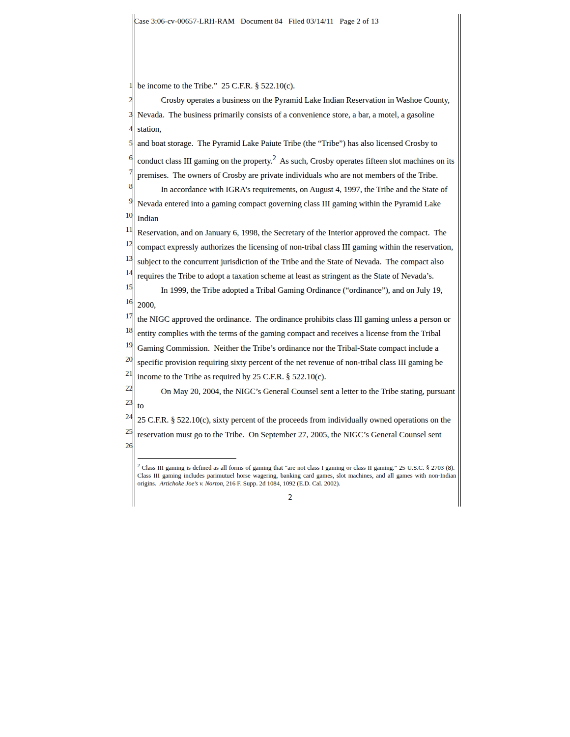Case 3:06-cv-00657-LRH-RAM Document 84 Filed 03/14/11 Page 2 of 13
1
2
3
4
5
6
7
8
9
10
11
12
13
14
15
16
17
18
19
20
21
22
23
24
25
26
be income to the Tribe.” 25 C.F.R. § 522.10(c).
Crosby operates a business on the Pyramid Lake Indian Reservation in Washoe County,
Nevada. The business primarily consists of a convenience store, a bar, a motel, a gasoline station,
and boat storage. The Pyramid Lake Paiute Tribe (the “Tribe”) has also licensed Crosby to
conduct class III gaming on the property.2 As such, Crosby operates fifteen slot machines on its
premises. The owners of Crosby are private individuals who are not members of the Tribe.
In accordance with IGRA’s requirements, on August 4, 1997, the Tribe and the State of
Nevada entered into a gaming compact governing class III gaming within the Pyramid Lake Indian
Reservation, and on January 6, 1998, the Secretary of the Interior approved the compact. The
compact expressly authorizes the licensing of non-tribal class III gaming within the reservation,
subject to the concurrent jurisdiction of the Tribe and the State of Nevada. The compact also
requires the Tribe to adopt a taxation scheme at least as stringent as the State of Nevada’s.
In 1999, the Tribe adopted a Tribal Gaming Ordinance (“ordinance”), and on July 19, 2000,
the NIGC approved the ordinance. The ordinance prohibits class III gaming unless a person or
entity complies with the terms of the gaming compact and receives a license from the Tribal
Gaming Commission. Neither the Tribe’s ordinance nor the Tribal-State compact include a
specific provision requiring sixty percent of the net revenue of non-tribal class III gaming be
income to the Tribe as required by 25 C.F.R. § 522.10(c).
On May 20, 2004, the NIGC’s General Counsel sent a letter to the Tribe stating, pursuant to
25 C.F.R. § 522.10(c), sixty percent of the proceeds from individually owned operations on the
reservation must go to the Tribe. On September 27, 2005, the NIGC’s General Counsel sent
2 Class III gaming is defined as all forms of gaming that “are not class I gaming or class II gaming.” 25 U.S.C. § 2703 (8). Class III gaming includes parimutuel horse wagering, banking card games, slot machines, and all games with non-Indian origins. Artichoke Joe’s v. Norton, 216 F. Supp. 2d 1084, 1092 (E.D. Cal. 2002).
2